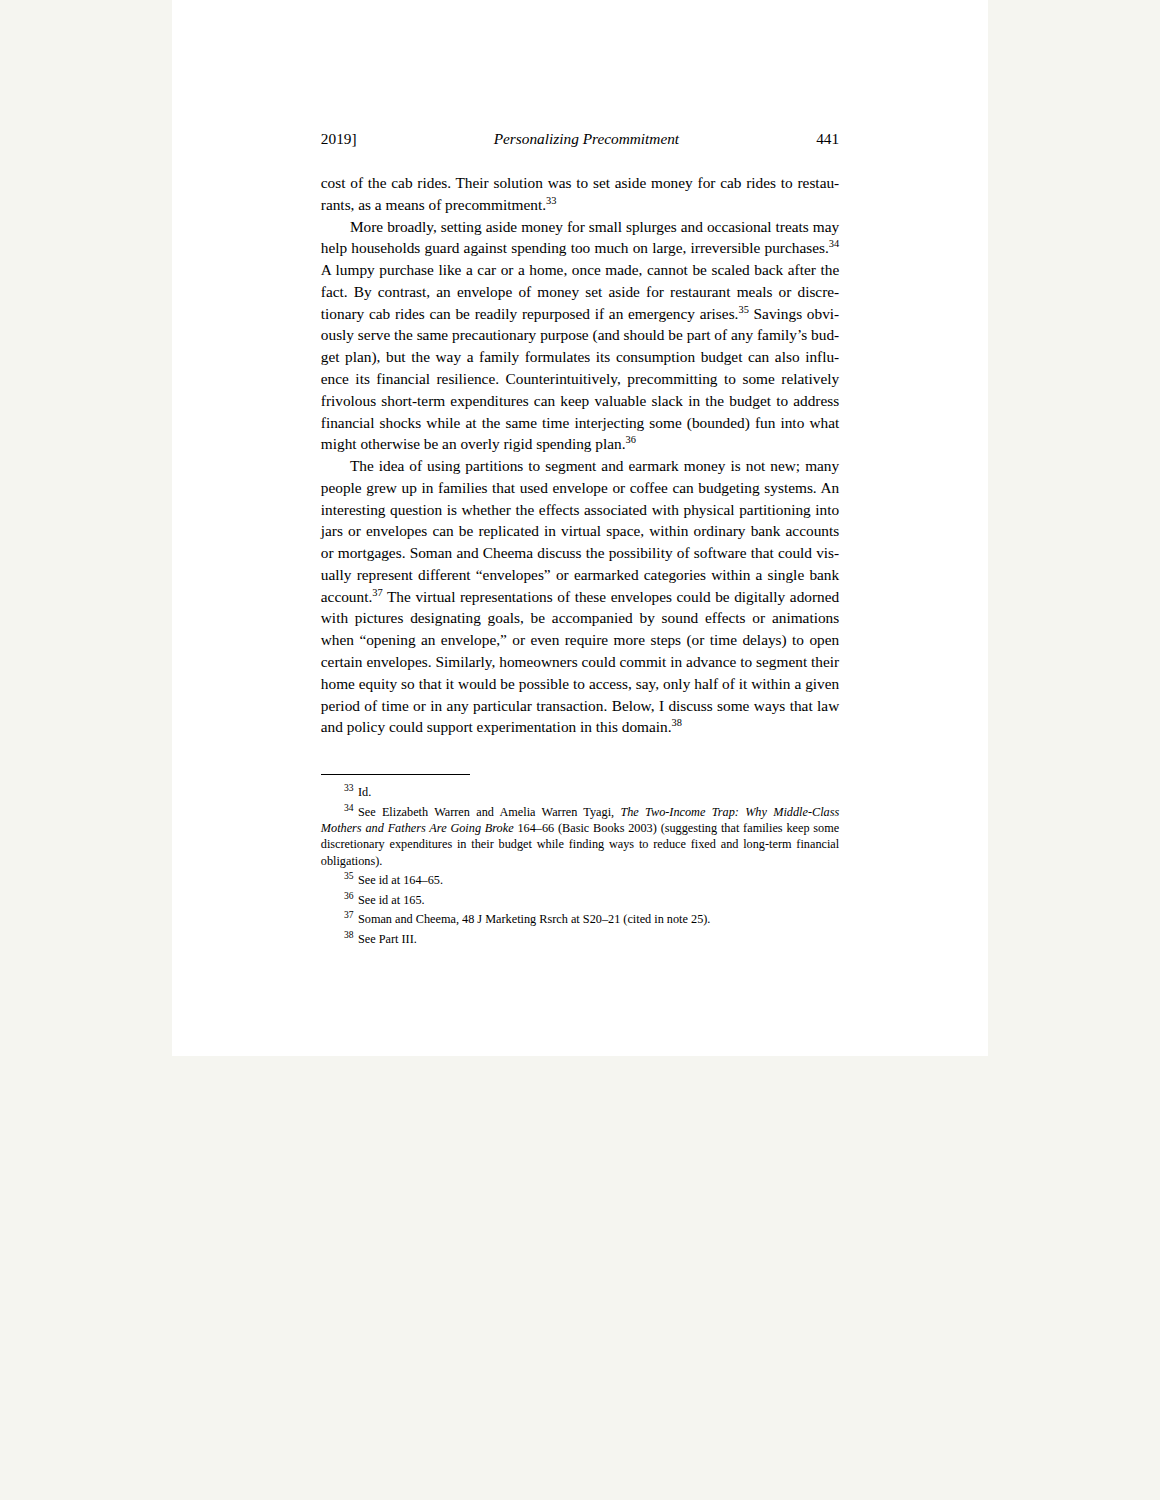2019] Personalizing Precommitment 441
cost of the cab rides. Their solution was to set aside money for cab rides to restaurants, as a means of precommitment.33
More broadly, setting aside money for small splurges and occasional treats may help households guard against spending too much on large, irreversible purchases.34 A lumpy purchase like a car or a home, once made, cannot be scaled back after the fact. By contrast, an envelope of money set aside for restaurant meals or discretionary cab rides can be readily repurposed if an emergency arises.35 Savings obviously serve the same precautionary purpose (and should be part of any family’s budget plan), but the way a family formulates its consumption budget can also influence its financial resilience. Counterintuitively, precommitting to some relatively frivolous short-term expenditures can keep valuable slack in the budget to address financial shocks while at the same time interjecting some (bounded) fun into what might otherwise be an overly rigid spending plan.36
The idea of using partitions to segment and earmark money is not new; many people grew up in families that used envelope or coffee can budgeting systems. An interesting question is whether the effects associated with physical partitioning into jars or envelopes can be replicated in virtual space, within ordinary bank accounts or mortgages. Soman and Cheema discuss the possibility of software that could visually represent different “envelopes” or earmarked categories within a single bank account.37 The virtual representations of these envelopes could be digitally adorned with pictures designating goals, be accompanied by sound effects or animations when “opening an envelope,” or even require more steps (or time delays) to open certain envelopes. Similarly, homeowners could commit in advance to segment their home equity so that it would be possible to access, say, only half of it within a given period of time or in any particular transaction. Below, I discuss some ways that law and policy could support experimentation in this domain.38
33 Id.
34 See Elizabeth Warren and Amelia Warren Tyagi, The Two-Income Trap: Why Middle-Class Mothers and Fathers Are Going Broke 164–66 (Basic Books 2003) (suggesting that families keep some discretionary expenditures in their budget while finding ways to reduce fixed and long-term financial obligations).
35 See id at 164–65.
36 See id at 165.
37 Soman and Cheema, 48 J Marketing Rsrch at S20–21 (cited in note 25).
38 See Part III.